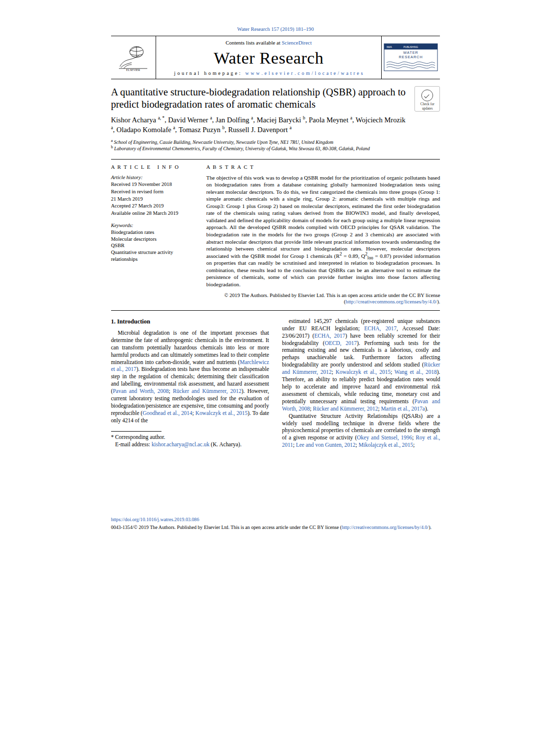Water Research 157 (2019) 181–190
ELSEVIER
Contents lists available at ScienceDirect
Water Research
j o u r n a l h o m e p a g e : w w w . e l s e v i e r . c o m / l o c a t e / w a t r e s
IWA PUBLISHING WATER RESEARCH
Check for
updates
A quantitative structure-biodegradation relationship (QSBR) approach to predict biodegradation rates of aromatic chemicals
Kishor Acharya a, *, David Werner a, Jan Dolfing a, Maciej Barycki b, Paola Meynet a, Wojciech Mrozik a, Oladapo Komolafe a, Tomasz Puzyn b, Russell J. Davenport a
a School of Engineering, Cassie Building, Newcastle University, Newcastle Upon Tyne, NE1 7RU, United Kingdom
b Laboratory of Environmental Chemometrics, Faculty of Chemistry, University of Gdańsk, Wita Stwosza 63, 80-308, Gdańsk, Poland
A R T I C L E I N F O
Article history:
Received 19 November 2018
Received in revised form
21 March 2019
Accepted 27 March 2019
Available online 28 March 2019
Keywords:
Biodegradation rates
Molecular descriptors
QSBR
Quantitative structure activity relationships
A B S T R A C T
The objective of this work was to develop a QSBR model for the prioritization of organic pollutants based on biodegradation rates from a database containing globally harmonized biodegradation tests using relevant molecular descriptors. To do this, we first categorized the chemicals into three groups (Group 1: simple aromatic chemicals with a single ring, Group 2: aromatic chemicals with multiple rings and Group3: Group 1 plus Group 2) based on molecular descriptors, estimated the first order biodegradation rate of the chemicals using rating values derived from the BIOWIN3 model, and finally developed, validated and defined the applicability domain of models for each group using a multiple linear regression approach. All the developed QSBR models complied with OECD principles for QSAR validation. The biodegradation rate in the models for the two groups (Group 2 and 3 chemicals) are associated with abstract molecular descriptors that provide little relevant practical information towards understanding the relationship between chemical structure and biodegradation rates. However, molecular descriptors associated with the QSBR model for Group 1 chemicals (R2 = 0.89, Q2loo = 0.87) provided information on properties that can readily be scrutinised and interpreted in relation to biodegradation processes. In combination, these results lead to the conclusion that QSBRs can be an alternative tool to estimate the persistence of chemicals, some of which can provide further insights into those factors affecting biodegradation.
© 2019 The Authors. Published by Elsevier Ltd. This is an open access article under the CC BY license (http://creativecommons.org/licenses/by/4.0/).
1. Introduction
Microbial degradation is one of the important processes that determine the fate of anthropogenic chemicals in the environment. It can transform potentially hazardous chemicals into less or more harmful products and can ultimately sometimes lead to their complete mineralization into carbon-dioxide, water and nutrients (Marchlewicz et al., 2017). Biodegradation tests have thus become an indispensable step in the regulation of chemicals; determining their classification and labelling, environmental risk assessment, and hazard assessment (Pavan and Worth, 2008; Rücker and Kümmerer, 2012). However, current laboratory testing methodologies used for the evaluation of biodegradation/persistence are expensive, time consuming and poorly reproducible (Goodhead et al., 2014; Kowalczyk et al., 2015). To date only 4214 of the
* Corresponding author.
E-mail address: kishor.acharya@ncl.ac.uk (K. Acharya).
estimated 145,297 chemicals (pre-registered unique substances under EU REACH legislation; ECHA, 2017, Accessed Date: 23/06/2017) (ECHA, 2017) have been reliably screened for their biodegradability (OECD, 2017). Performing such tests for the remaining existing and new chemicals is a laborious, costly and perhaps unachievable task. Furthermore factors affecting biodegradability are poorly understood and seldom studied (Rücker and Kümmerer, 2012; Kowalczyk et al., 2015; Wang et al., 2018). Therefore, an ability to reliably predict biodegradation rates would help to accelerate and improve hazard and environmental risk assessment of chemicals, while reducing time, monetary cost and potentially unnecessary animal testing requirements (Pavan and Worth, 2008; Rücker and Kümmerer, 2012; Martin et al., 2017a).
Quantitative Structure Activity Relationships (QSARs) are a widely used modelling technique in diverse fields where the physicochemical properties of chemicals are correlated to the strength of a given response or activity (Okey and Stensel, 1996; Roy et al., 2011; Lee and von Gunten, 2012; Mikolajczyk et al., 2015;
https://doi.org/10.1016/j.watres.2019.03.086
0043-1354/© 2019 The Authors. Published by Elsevier Ltd. This is an open access article under the CC BY license (http://creativecommons.org/licenses/by/4.0/).